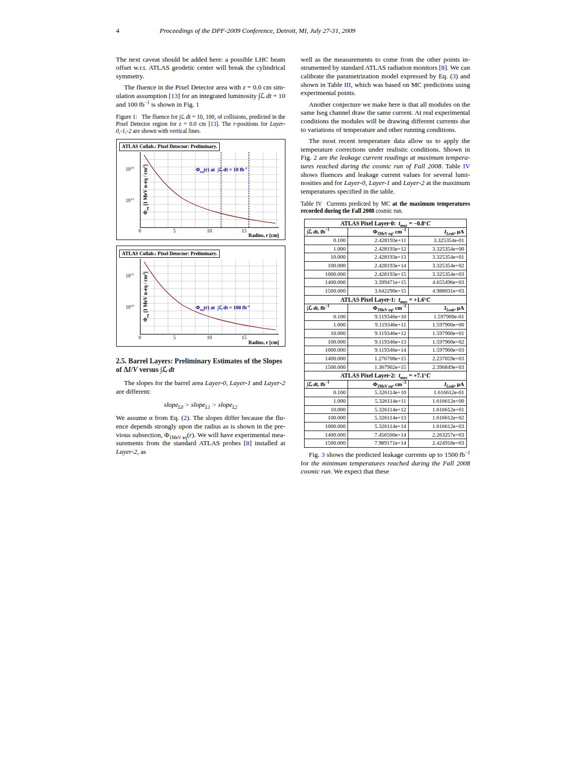4
Proceedings of the DPF-2009 Conference, Detroit, MI, July 27-31, 2009
The next caveat should be added here: a possible LHC beam offset w.r.t. ATLAS geodetic center will break the cylindrical symmetry.
The fluence in the Pixel Detector area with z = 0.0 cm simulation assumption [13] for an integrated luminosity ∫ℒ dt = 10 and 100 fb−1 is shown in Fig. 1
Figure 1: The fluence for ∫ℒ dt = 10, 100, of collisions, predicted in the Pixel Detector region for z = 0.0 cm [13]. The r-positions for Layer-0,-1,-2 are shown with vertical lines.
ATLAS Collab.: Pixel Detector: Preliminary.
Φeq [1 MeV n-eq / cm2]
1014
1013
Φeq(r) at ∫ℒ dt = 10 fb-1
0 5 10 15 Radius, r [cm]
ATLAS Collab.: Pixel Detector: Preliminary.
Φeq [1 MeV n-eq / cm2]
1015
1014
Φeq(r) at ∫ℒ dt = 100 fb-1
0 5 10 15 Radius, r [cm]
2.5. Barrel Layers: Preliminary Estimates of the Slopes of ΔI/V versus ∫ℒ dt
The slopes for the barrel area Layer-0, Layer-1 and Layer-2 are different:
slopeL0 > slopeL1 > slopeL2
We assume α from Eq. (2). The slopes differ because the fluence depends strongly upon the radius as is shown in the previous subsection, Φ1MeV eq(r). We will have experimental measurements from the standard ATLAS probes [8] installed at Layer-2, as
well as the measurements to come from the other points instrumented by standard ATLAS radiation monitors [8]. We can calibrate the parametrization model expressed by Eq. (3) and shown in Table III, which was based on MC predictions using experimental points.
Another conjecture we make here is that all modules on the same Iseg channel draw the same current. At real experimental conditions the modules will be drawing different currents due to variations of temperature and other running conditions.
The most recent temperature data allow us to apply the temperature corrections under realistic conditions. Shown in Fig. 2 are the leakage current readings at maximum temperatures reached during the cosmic run of Fall 2008. Table IV shows fluences and leakage current values for several luminosities and for Layer-0, Layer-1 and Layer-2 at the maximum temperatures specified in the table.
Table IV Currents predicted by MC at the maximum temperatures recorded during the Fall 2008 cosmic run.
| ATLAS Pixel Layer-0: t max = −0.8° C |
| --- |
| ∫ℒ dt , fb −1 | Φ 1MeV eq , cm −2 | I Leak , μA |
| 0.100 | 2.428193e+11 | 3.325354e-01 |
| 1.000 | 2.428193e+12 | 3.325354e+00 |
| 10.000 | 2.428193e+13 | 3.325354e+01 |
| 100.000 | 2.428193e+14 | 3.325354e+02 |
| 1000.000 | 2.428193e+15 | 3.325354e+03 |
| 1400.000 | 3.399471e+15 | 4.655496e+03 |
| 1500.000 | 3.642290e+15 | 4.988031e+03 |
| ATLAS Pixel Layer-1: t max = +1.6° C |
| ∫ℒ dt , fb −1 | Φ 1MeV eq , cm −2 | I Leak , μA |
| 0.100 | 9.119346e+10 | 1.597900e-01 |
| 1.000 | 9.119346e+11 | 1.597900e+00 |
| 10.000 | 9.119346e+12 | 1.597900e+01 |
| 100.000 | 9.119346e+13 | 1.597900e+02 |
| 1000.000 | 9.119346e+14 | 1.597900e+03 |
| 1400.000 | 1.276708e+15 | 2.237059e+03 |
| 1500.000 | 1.367902e+15 | 2.396849e+03 |
| ATLAS Pixel Layer-2: t max = +7.1° C |
| ∫ℒ dt , fb −1 | Φ 1MeV eq , cm −2 | I Leak , μA |
| 0.100 | 5.326114e+10 | 1.616612e-01 |
| 1.000 | 5.326114e+11 | 1.616612e+00 |
| 10.000 | 5.326114e+12 | 1.616612e+01 |
| 100.000 | 5.326114e+13 | 1.616612e+02 |
| 1000.000 | 5.326114e+14 | 1.616612e+03 |
| 1400.000 | 7.456560e+14 | 2.263257e+03 |
| 1500.000 | 7.989171e+14 | 2.424918e+03 |
Fig. 3 shows the predicted leakage currents up to 1500 fb−1 for the minimum temperatures reached during the Fall 2008 cosmic run. We expect that these